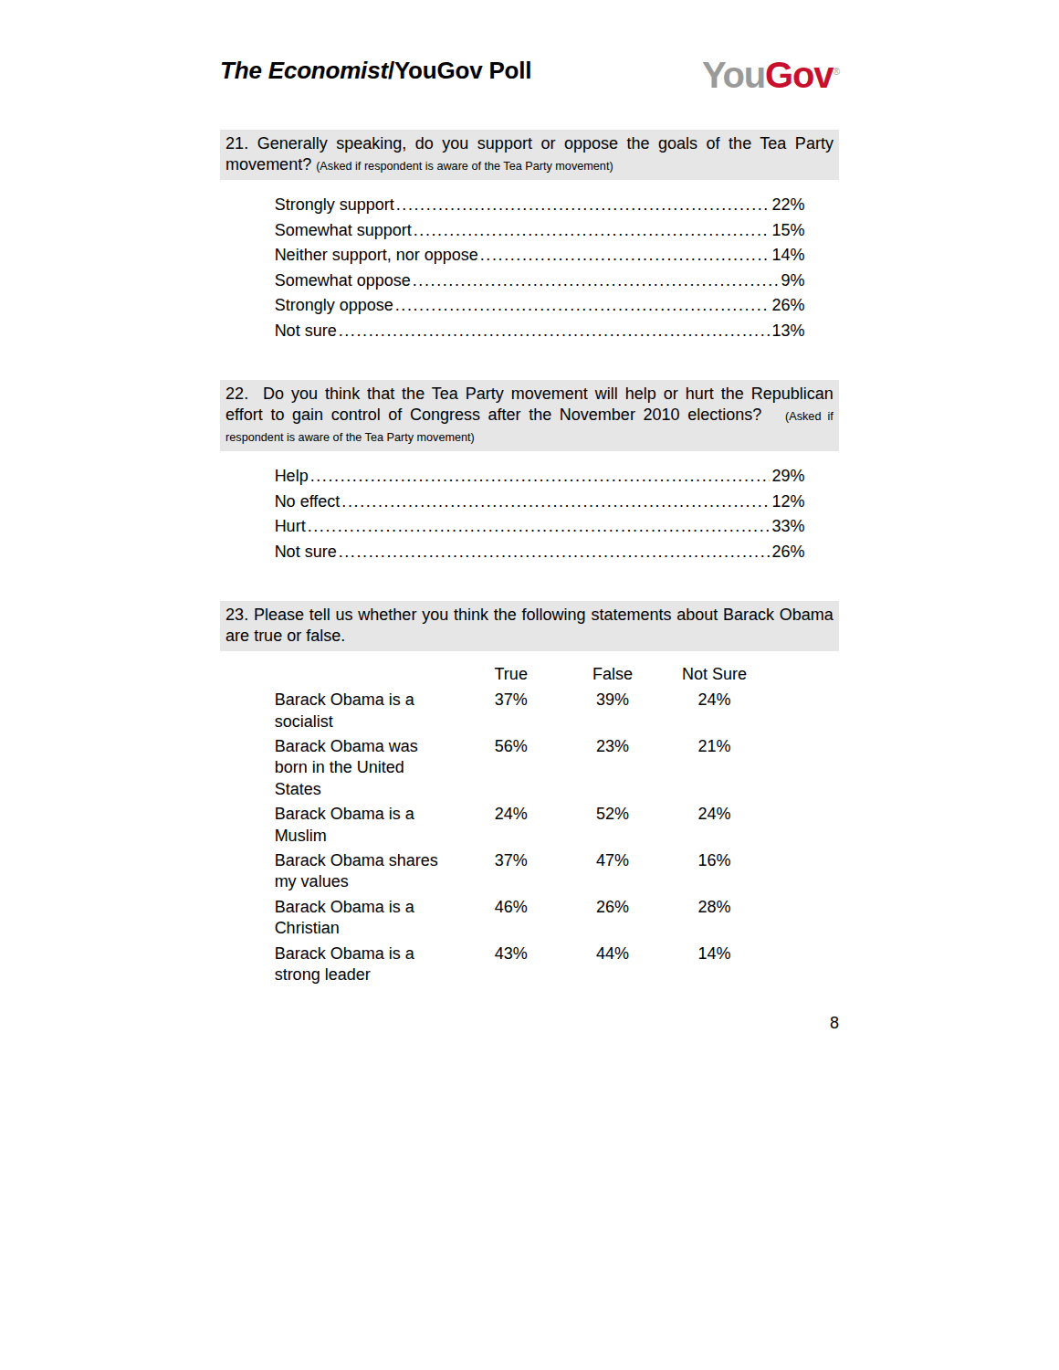The Economist/YouGov Poll
You Gov®
21. Generally speaking, do you support or oppose the goals of the Tea Party movement? (Asked if respondent is aware of the Tea Party movement)
Strongly support........................................................................................................... 22%
Somewhat support........................................................................................................... 15%
Neither support, nor oppose........................................................................................................... 14%
Somewhat oppose........................................................................................................... 9%
Strongly oppose........................................................................................................... 26%
Not sure........................................................................................................... 13%
22. Do you think that the Tea Party movement will help or hurt the Republican effort to gain control of Congress after the November 2010 elections? (Asked if respondent is aware of the Tea Party movement)
Help........................................................................................................... 29%
No effect........................................................................................................... 12%
Hurt........................................................................................................... 33%
Not sure........................................................................................................... 26%
23. Please tell us whether you think the following statements about Barack Obama are true or false.
| | True | False | Not Sure |
| --- | --- | --- | --- |
| Barack Obama is a socialist | 37% | 39% | 24% |
| Barack Obama was born in the United States | 56% | 23% | 21% |
| Barack Obama is a Muslim | 24% | 52% | 24% |
| Barack Obama shares my values | 37% | 47% | 16% |
| Barack Obama is a Christian | 46% | 26% | 28% |
| Barack Obama is a strong leader | 43% | 44% | 14% |
8